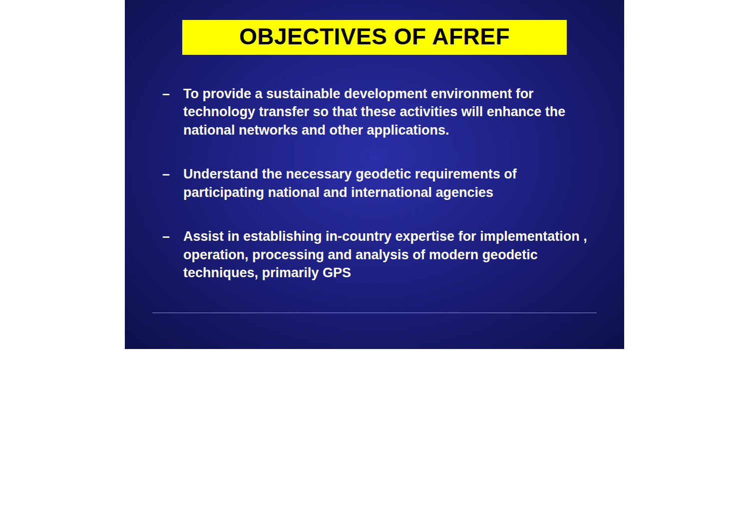OBJECTIVES OF AFREF
To provide a sustainable development environment for technology transfer so that these activities will enhance the national networks and other applications.
Understand the necessary geodetic requirements of participating national and international agencies
Assist in establishing in-country expertise for implementation , operation, processing and analysis of modern geodetic techniques, primarily GPS